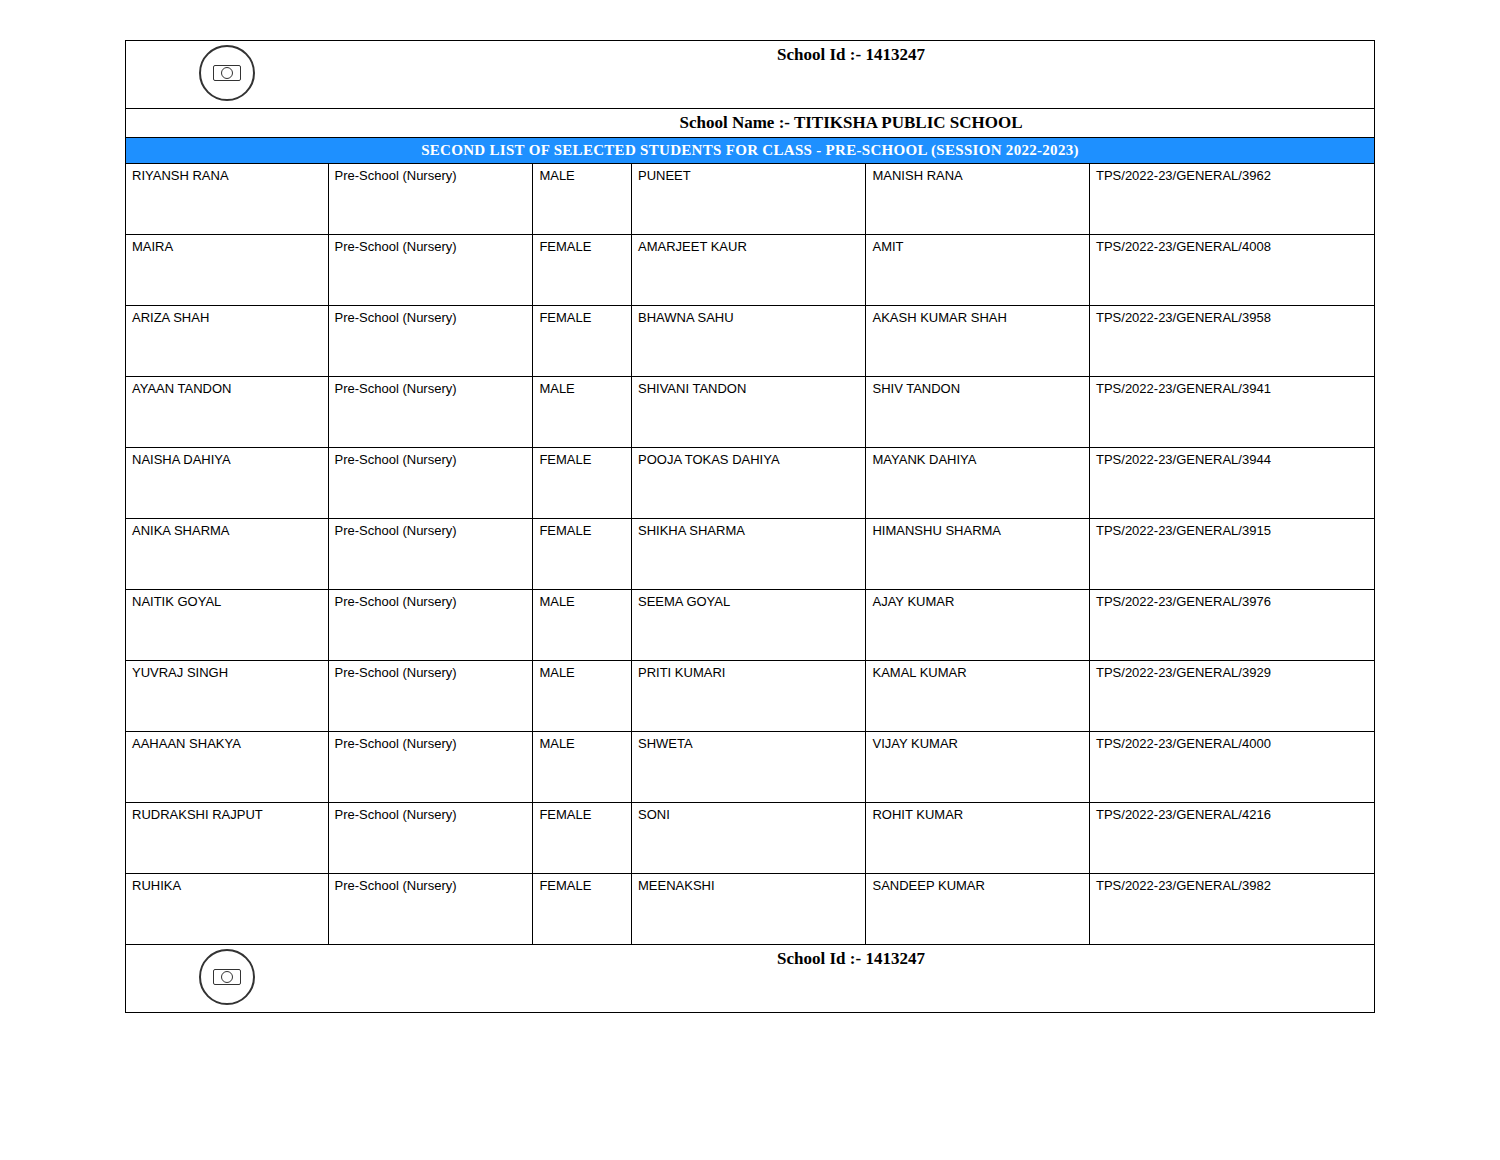| | School Id :- 1413247 |
| | School Name :- TITIKSHA PUBLIC SCHOOL |
| SECOND LIST OF SELECTED STUDENTS FOR CLASS - PRE-SCHOOL (SESSION 2022-2023) |
| RIYANSH RANA | Pre-School (Nursery) | MALE | PUNEET | MANISH RANA | TPS/2022-23/GENERAL/3962 |
| MAIRA | Pre-School (Nursery) | FEMALE | AMARJEET KAUR | AMIT | TPS/2022-23/GENERAL/4008 |
| ARIZA SHAH | Pre-School (Nursery) | FEMALE | BHAWNA SAHU | AKASH KUMAR SHAH | TPS/2022-23/GENERAL/3958 |
| AYAAN TANDON | Pre-School (Nursery) | MALE | SHIVANI TANDON | SHIV TANDON | TPS/2022-23/GENERAL/3941 |
| NAISHA DAHIYA | Pre-School (Nursery) | FEMALE | POOJA TOKAS DAHIYA | MAYANK DAHIYA | TPS/2022-23/GENERAL/3944 |
| ANIKA SHARMA | Pre-School (Nursery) | FEMALE | SHIKHA SHARMA | HIMANSHU SHARMA | TPS/2022-23/GENERAL/3915 |
| NAITIK GOYAL | Pre-School (Nursery) | MALE | SEEMA GOYAL | AJAY KUMAR | TPS/2022-23/GENERAL/3976 |
| YUVRAJ SINGH | Pre-School (Nursery) | MALE | PRITI KUMARI | KAMAL KUMAR | TPS/2022-23/GENERAL/3929 |
| AAHAAN SHAKYA | Pre-School (Nursery) | MALE | SHWETA | VIJAY KUMAR | TPS/2022-23/GENERAL/4000 |
| RUDRAKSHI RAJPUT | Pre-School (Nursery) | FEMALE | SONI | ROHIT KUMAR | TPS/2022-23/GENERAL/4216 |
| RUHIKA | Pre-School (Nursery) | FEMALE | MEENAKSHI | SANDEEP KUMAR | TPS/2022-23/GENERAL/3982 |
| | School Id :- 1413247 |